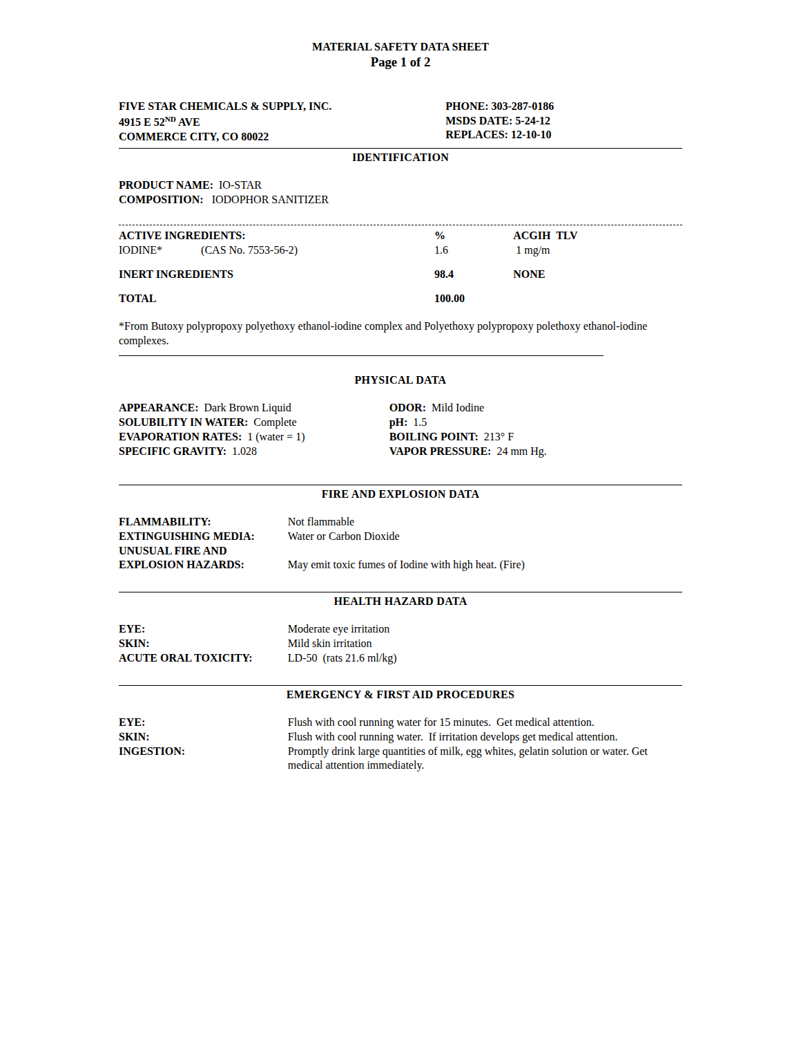MATERIAL SAFETY DATA SHEET
Page 1 of 2
| FIVE STAR CHEMICALS & SUPPLY, INC. 4915 E 52 ND AVE COMMERCE CITY, CO 80022 | PHONE: 303-287-0186 MSDS DATE: 5-24-12 REPLACES: 12-10-10 |
IDENTIFICATION
PRODUCT NAME: IO-STAR
COMPOSITION: IODOPHOR SANITIZER
| ACTIVE INGREDIENTS: | % | ACGIH TLV |
| IODINE* (CAS No. 7553-56-2) | 1.6 | 1 mg/m |
| INERT INGREDIENTS | 98.4 | NONE |
| TOTAL | 100.00 | |
*From Butoxy polypropoxy polyethoxy ethanol-iodine complex and Polyethoxy polypropoxy polethoxy ethanol-iodine complexes.
PHYSICAL DATA
| APPEARANCE: Dark Brown Liquid | ODOR: Mild Iodine |
| SOLUBILITY IN WATER: Complete | pH: 1.5 |
| EVAPORATION RATES: 1 (water = 1) | BOILING POINT: 213° F |
| SPECIFIC GRAVITY: 1.028 | VAPOR PRESSURE: 24 mm Hg. |
FIRE AND EXPLOSION DATA
| FLAMMABILITY: | Not flammable |
| EXTINGUISHING MEDIA: | Water or Carbon Dioxide |
| UNUSUAL FIRE AND | |
| EXPLOSION HAZARDS: | May emit toxic fumes of Iodine with high heat. (Fire) |
HEALTH HAZARD DATA
| EYE: | Moderate eye irritation |
| SKIN: | Mild skin irritation |
| ACUTE ORAL TOXICITY: | LD-50 (rats 21.6 ml/kg) |
EMERGENCY & FIRST AID PROCEDURES
| EYE: | Flush with cool running water for 15 minutes. Get medical attention. |
| SKIN: | Flush with cool running water. If irritation develops get medical attention. |
| INGESTION: | Promptly drink large quantities of milk, egg whites, gelatin solution or water. Get medical attention immediately. |